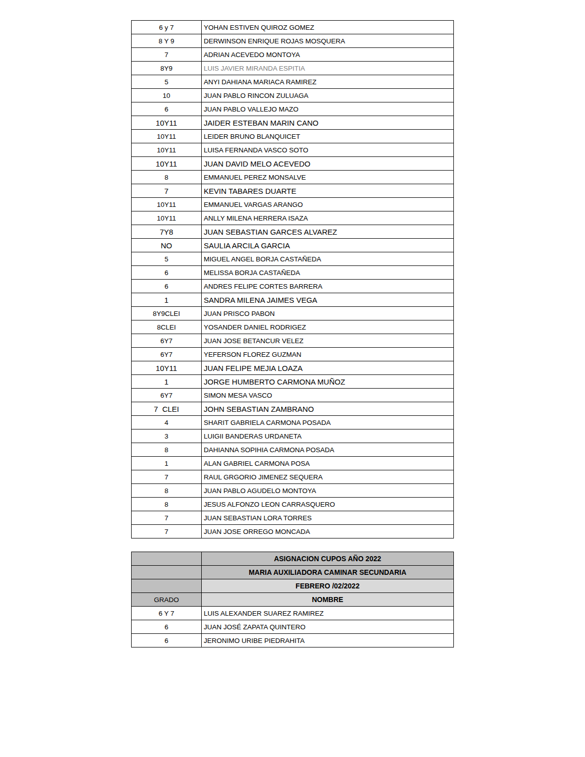| 6 y 7 | YOHAN ESTIVEN QUIROZ GOMEZ |
| 8 Y 9 | DERWINSON ENRIQUE ROJAS MOSQUERA |
| 7 | ADRIAN ACEVEDO MONTOYA |
| 8Y9 | LUIS JAVIER MIRANDA ESPITIA |
| 5 | ANYI DAHIANA MARIACA RAMIREZ |
| 10 | JUAN PABLO RINCON ZULUAGA |
| 6 | JUAN PABLO VALLEJO MAZO |
| 10Y11 | JAIDER ESTEBAN MARIN CANO |
| 10Y11 | LEIDER BRUNO BLANQUICET |
| 10Y11 | LUISA FERNANDA VASCO SOTO |
| 10Y11 | JUAN DAVID MELO ACEVEDO |
| 8 | EMMANUEL PEREZ MONSALVE |
| 7 | KEVIN TABARES DUARTE |
| 10Y11 | EMMANUEL VARGAS ARANGO |
| 10Y11 | ANLLY MILENA HERRERA ISAZA |
| 7Y8 | JUAN SEBASTIAN GARCES ALVAREZ |
| NO | SAULIA ARCILA GARCIA |
| 5 | MIGUEL ANGEL BORJA CASTAÑEDA |
| 6 | MELISSA BORJA CASTAÑEDA |
| 6 | ANDRES FELIPE CORTES BARRERA |
| 1 | SANDRA MILENA JAIMES VEGA |
| 8Y9CLEI | JUAN PRISCO PABON |
| 8CLEI | YOSANDER DANIEL RODRIGEZ |
| 6Y7 | JUAN JOSE BETANCUR VELEZ |
| 6Y7 | YEFERSON FLOREZ GUZMAN |
| 10Y11 | JUAN FELIPE MEJIA LOAZA |
| 1 | JORGE HUMBERTO CARMONA MUÑOZ |
| 6Y7 | SIMON MESA VASCO |
| 7 CLEI | JOHN SEBASTIAN ZAMBRANO |
| 4 | SHARIT GABRIELA CARMONA POSADA |
| 3 | LUIGII BANDERAS URDANETA |
| 8 | DAHIANNA SOPIHIA CARMONA POSADA |
| 1 | ALAN GABRIEL CARMONA POSA |
| 7 | RAUL GRGORIO JIMENEZ SEQUERA |
| 8 | JUAN PABLO AGUDELO MONTOYA |
| 8 | JESUS ALFONZO LEON CARRASQUERO |
| 7 | JUAN SEBASTIAN LORA TORRES |
| 7 | JUAN JOSE ORREGO MONCADA |
| | ASIGNACION CUPOS AÑO 2022 |
| | MARIA AUXILIADORA CAMINAR SECUNDARIA |
| | FEBRERO /02/2022 |
| GRADO | NOMBRE |
| 6 Y 7 | LUIS ALEXANDER SUAREZ RAMIREZ |
| 6 | JUAN JOSÉ ZAPATA QUINTERO |
| 6 | JERONIMO URIBE PIEDRAHITA |